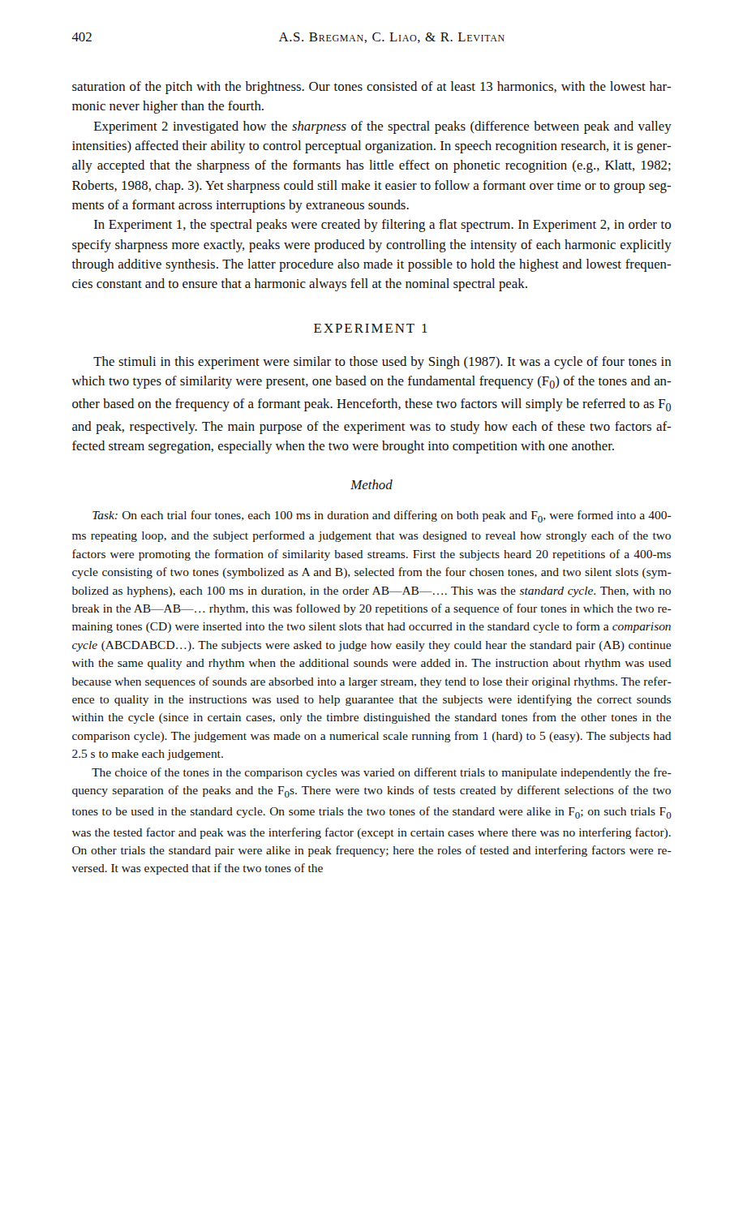402 A.S. Bregman, C. Liao, & R. Levitan
saturation of the pitch with the brightness. Our tones consisted of at least 13 harmonics, with the lowest harmonic never higher than the fourth.
Experiment 2 investigated how the sharpness of the spectral peaks (difference between peak and valley intensities) affected their ability to control perceptual organization. In speech recognition research, it is generally accepted that the sharpness of the formants has little effect on phonetic recognition (e.g., Klatt, 1982; Roberts, 1988, chap. 3). Yet sharpness could still make it easier to follow a formant over time or to group segments of a formant across interruptions by extraneous sounds.
In Experiment 1, the spectral peaks were created by filtering a flat spectrum. In Experiment 2, in order to specify sharpness more exactly, peaks were produced by controlling the intensity of each harmonic explicitly through additive synthesis. The latter procedure also made it possible to hold the highest and lowest frequencies constant and to ensure that a harmonic always fell at the nominal spectral peak.
EXPERIMENT 1
The stimuli in this experiment were similar to those used by Singh (1987). It was a cycle of four tones in which two types of similarity were present, one based on the fundamental frequency (F0) of the tones and another based on the frequency of a formant peak. Henceforth, these two factors will simply be referred to as F0 and peak, respectively. The main purpose of the experiment was to study how each of these two factors affected stream segregation, especially when the two were brought into competition with one another.
Method
Task: On each trial four tones, each 100 ms in duration and differing on both peak and F0, were formed into a 400-ms repeating loop, and the subject performed a judgement that was designed to reveal how strongly each of the two factors were promoting the formation of similarity based streams. First the subjects heard 20 repetitions of a 400-ms cycle consisting of two tones (symbolized as A and B), selected from the four chosen tones, and two silent slots (symbolized as hyphens), each 100 ms in duration, in the order AB––AB––…. This was the standard cycle. Then, with no break in the AB––AB––… rhythm, this was followed by 20 repetitions of a sequence of four tones in which the two remaining tones (CD) were inserted into the two silent slots that had occurred in the standard cycle to form a comparison cycle (ABCDABCD…). The subjects were asked to judge how easily they could hear the standard pair (AB) continue with the same quality and rhythm when the additional sounds were added in. The instruction about rhythm was used because when sequences of sounds are absorbed into a larger stream, they tend to lose their original rhythms. The reference to quality in the instructions was used to help guarantee that the subjects were identifying the correct sounds within the cycle (since in certain cases, only the timbre distinguished the standard tones from the other tones in the comparison cycle). The judgement was made on a numerical scale running from 1 (hard) to 5 (easy). The subjects had 2.5 s to make each judgement.
The choice of the tones in the comparison cycles was varied on different trials to manipulate independently the frequency separation of the peaks and the F0s. There were two kinds of tests created by different selections of the two tones to be used in the standard cycle. On some trials the two tones of the standard were alike in F0; on such trials F0 was the tested factor and peak was the interfering factor (except in certain cases where there was no interfering factor). On other trials the standard pair were alike in peak frequency; here the roles of tested and interfering factors were reversed. It was expected that if the two tones of the